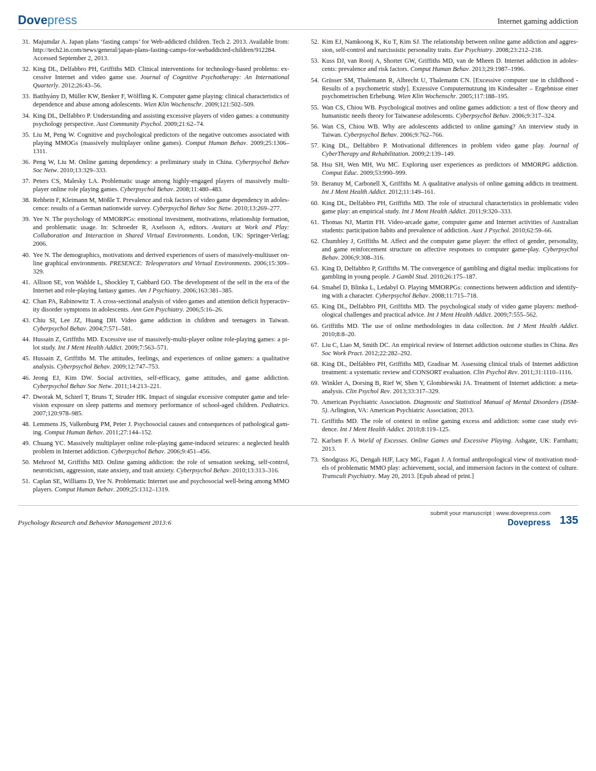Dovepress
Internet gaming addiction
31. Majumdar A. Japan plans ‘fasting camps’ for Web-addicted children. Tech 2. 2013. Available from: http://tech2.in.com/news/general/japan-plans-fasting-camps-for-webaddicted-children/912284. Accessed September 2, 2013.
32. King DL, Delfabbro PH, Griffiths MD. Clinical interventions for technology-based problems: excessive Internet and video game use. Journal of Cognitive Psychotherapy: An International Quarterly. 2012;26:43–56.
33. Batthyány D, Müller KW, Benker F, Wölfling K. Computer game playing: clinical characteristics of dependence and abuse among adolescents. Wien Klin Wochenschr. 2009;121:502–509.
34. King DL, Delfabbro P. Understanding and assisting excessive players of video games: a community psychology perspective. Aust Community Psychol. 2009;21:62–74.
35. Liu M, Peng W. Cognitive and psychological predictors of the negative outcomes associated with playing MMOGs (massively multiplayer online games). Comput Human Behav. 2009;25:1306–1311.
36. Peng W, Liu M. Online gaming dependency: a preliminary study in China. Cyberpsychol Behav Soc Netw. 2010;13:329–333.
37. Peters CS, Malesky LA. Problematic usage among highly-engaged players of massively multiplayer online role playing games. Cyberpsychol Behav. 2008;11:480–483.
38. Rehbein F, Kleimann M, Mößle T. Prevalence and risk factors of video game dependency in adolescence: results of a German nationwide survey. Cyberpsychol Behav Soc Netw. 2010;13:269–277.
39. Yee N. The psychology of MMORPGs: emotional investment, motivations, relationship formation, and problematic usage. In: Schroeder R, Axelsson A, editors. Avatars at Work and Play: Collaboration and Interaction in Shared Virtual Environments. London, UK: Springer-Verlag; 2006.
40. Yee N. The demographics, motivations and derived experiences of users of massively-multiuser online graphical environments. PRESENCE: Teleoperators and Virtual Environments. 2006;15:309–329.
41. Allison SE, von Wahlde L, Shockley T, Gabbard GO. The development of the self in the era of the Internet and role-playing fantasy games. Am J Psychiatry. 2006;163:381–385.
42. Chan PA, Rabinowitz T. A cross-sectional analysis of video games and attention deficit hyperactivity disorder symptoms in adolescents. Ann Gen Psychiatry. 2006;5:16–26.
43. Chiu SI, Lee JZ, Huang DH. Video game addiction in children and teenagers in Taiwan. Cyberpsychol Behav. 2004;7:571–581.
44. Hussain Z, Griffiths MD. Excessive use of massively-multi-player online role-playing games: a pilot study. Int J Ment Health Addict. 2009;7:563–571.
45. Hussain Z, Griffiths M. The attitudes, feelings, and experiences of online gamers: a qualitative analysis. Cyberpsychol Behav. 2009;12:747–753.
46. Jeong EJ, Kim DW. Social activities, self-efficacy, game attitudes, and game addiction. Cyberpsychol Behav Soc Netw. 2011;14:213–221.
47. Dworak M, Schierl T, Bruns T, Struder HK. Impact of singular excessive computer game and television exposure on sleep patterns and memory performance of school-aged children. Pediatrics. 2007;120:978–985.
48. Lemmens JS, Valkenburg PM, Peter J. Psychosocial causes and consequences of pathological gaming. Comput Human Behav. 2011;27:144–152.
49. Chuang YC. Massively multiplayer online role-playing game-induced seizures: a neglected health problem in Internet addiction. Cyberpsychol Behav. 2006;9:451–456.
50. Mehroof M, Griffiths MD. Online gaming addiction: the role of sensation seeking, self-control, neuroticism, aggression, state anxiety, and trait anxiety. Cyberpsychol Behav. 2010;13:313–316.
51. Caplan SE, Williams D, Yee N. Problematic Internet use and psychosocial well-being among MMO players. Comput Human Behav. 2009;25:1312–1319.
52. Kim EJ, Namkoong K, Ku T, Kim SJ. The relationship between online game addiction and aggression, self-control and narcissistic personality traits. Eur Psychiatry. 2008;23:212–218.
53. Kuss DJ, van Rooij A, Shorter GW, Griffiths MD, van de Mheen D. Internet addiction in adolescents: prevalence and risk factors. Comput Human Behav. 2013;29:1987–1996.
54. Grüsser SM, Thalemann R, Albrecht U, Thalemann CN. [Excessive computer use in childhood - Results of a psychometric study]. Exzessive Computernutzung im Kindesalter – Ergebnisse einer psychometrischen Erhebung. Wien Klin Wochenschr. 2005;117:188–195.
55. Wan CS, Chiou WB. Psychological motives and online games addiction: a test of flow theory and humanistic needs theory for Taiwanese adolescents. Cyberpsychol Behav. 2006;9:317–324.
56. Wan CS, Chiou WB. Why are adolescents addicted to online gaming? An interview study in Taiwan. Cyberpsychol Behav. 2006;9:762–766.
57. King DL, Delfabbro P. Motivational differences in problem video game play. Journal of CyberTherapy and Rehabilitation. 2009;2:139–149.
58. Hsu SH, Wen MH, Wu MC. Exploring user experiences as predictors of MMORPG addiction. Comput Educ. 2009;53:990–999.
59. Beranuy M, Carbonell X, Griffiths M. A qualitative analysis of online gaming addicts in treatment. Int J Ment Health Addict. 2012;11:149–161.
60. King DL, Delfabbro PH, Griffiths MD. The role of structural characteristics in problematic video game play: an empirical study. Int J Ment Health Addict. 2011;9:320–333.
61. Thomas NJ, Martin FH. Video-arcade game, computer game and Internet activities of Australian students: participation habits and prevalence of addiction. Aust J Psychol. 2010;62:59–66.
62. Chumbley J, Griffiths M. Affect and the computer game player: the effect of gender, personality, and game reinforcement structure on affective responses to computer game-play. Cyberpsychol Behav. 2006;9:308–316.
63. King D, Delfabbro P, Griffiths M. The convergence of gambling and digital media: implications for gambling in young people. J Gambl Stud. 2010;26:175–187.
64. Smahel D, Blinka L, Ledabyl O. Playing MMORPGs: connections between addiction and identifying with a character. Cyberpsychol Behav. 2008;11:715–718.
65. King DL, Delfabbro PH, Griffiths MD. The psychological study of video game players: methodological challenges and practical advice. Int J Ment Health Addict. 2009;7:555–562.
66. Griffiths MD. The use of online methodologies in data collection. Int J Ment Health Addict. 2010;8:8–20.
67. Liu C, Liao M, Smith DC. An empirical review of Internet addiction outcome studies in China. Res Soc Work Pract. 2012;22:282–292.
68. King DL, Delfabbro PH, Griffiths MD, Gradisar M. Assessing clinical trials of Internet addiction treatment: a systematic review and CONSORT evaluation. Clin Psychol Rev. 2011;31:1110–1116.
69. Winkler A, Dorsing B, Rief W, Shen Y, Glombiewski JA. Treatment of Internet addiction: a meta-analysis. Clin Psychol Rev. 2013;33:317–329.
70. American Psychiatric Association. Diagnostic and Statistical Manual of Mental Disorders (DSM-5). Arlington, VA: American Psychiatric Association; 2013.
71. Griffiths MD. The role of context in online gaming excess and addiction: some case study evidence. Int J Ment Health Addict. 2010;8:119–125.
72. Karlsen F. A World of Excesses. Online Games and Excessive Playing. Ashgate, UK: Farnham; 2013.
73. Snodgrass JG, Dengah HJF, Lacy MG, Fagan J. A formal anthropological view of motivation models of problematic MMO play: achievement, social, and immersion factors in the context of culture. Transcult Psychiatry. May 20, 2013. [Epub ahead of print.]
Psychology Research and Behavior Management 2013:6
submit your manuscript | www.dovepress.com
Dovepress
135